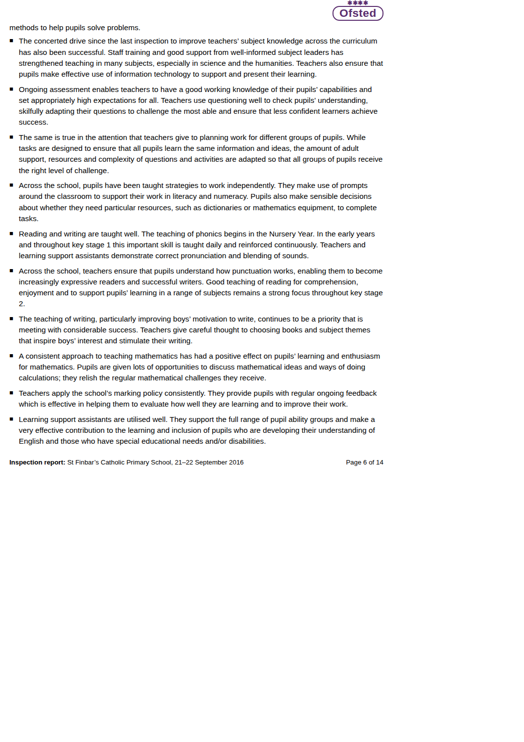✱✱✱✱
Ofsted
methods to help pupils solve problems.
The concerted drive since the last inspection to improve teachers’ subject knowledge across the curriculum has also been successful. Staff training and good support from well-informed subject leaders has strengthened teaching in many subjects, especially in science and the humanities. Teachers also ensure that pupils make effective use of information technology to support and present their learning.
Ongoing assessment enables teachers to have a good working knowledge of their pupils’ capabilities and set appropriately high expectations for all. Teachers use questioning well to check pupils’ understanding, skilfully adapting their questions to challenge the most able and ensure that less confident learners achieve success.
The same is true in the attention that teachers give to planning work for different groups of pupils. While tasks are designed to ensure that all pupils learn the same information and ideas, the amount of adult support, resources and complexity of questions and activities are adapted so that all groups of pupils receive the right level of challenge.
Across the school, pupils have been taught strategies to work independently. They make use of prompts around the classroom to support their work in literacy and numeracy. Pupils also make sensible decisions about whether they need particular resources, such as dictionaries or mathematics equipment, to complete tasks.
Reading and writing are taught well. The teaching of phonics begins in the Nursery Year. In the early years and throughout key stage 1 this important skill is taught daily and reinforced continuously. Teachers and learning support assistants demonstrate correct pronunciation and blending of sounds.
Across the school, teachers ensure that pupils understand how punctuation works, enabling them to become increasingly expressive readers and successful writers. Good teaching of reading for comprehension, enjoyment and to support pupils’ learning in a range of subjects remains a strong focus throughout key stage 2.
The teaching of writing, particularly improving boys’ motivation to write, continues to be a priority that is meeting with considerable success. Teachers give careful thought to choosing books and subject themes that inspire boys’ interest and stimulate their writing.
A consistent approach to teaching mathematics has had a positive effect on pupils’ learning and enthusiasm for mathematics. Pupils are given lots of opportunities to discuss mathematical ideas and ways of doing calculations; they relish the regular mathematical challenges they receive.
Teachers apply the school’s marking policy consistently. They provide pupils with regular ongoing feedback which is effective in helping them to evaluate how well they are learning and to improve their work.
Learning support assistants are utilised well. They support the full range of pupil ability groups and make a very effective contribution to the learning and inclusion of pupils who are developing their understanding of English and those who have special educational needs and/or disabilities.
Inspection report: St Finbar’s Catholic Primary School, 21–22 September 2016 Page 6 of 14